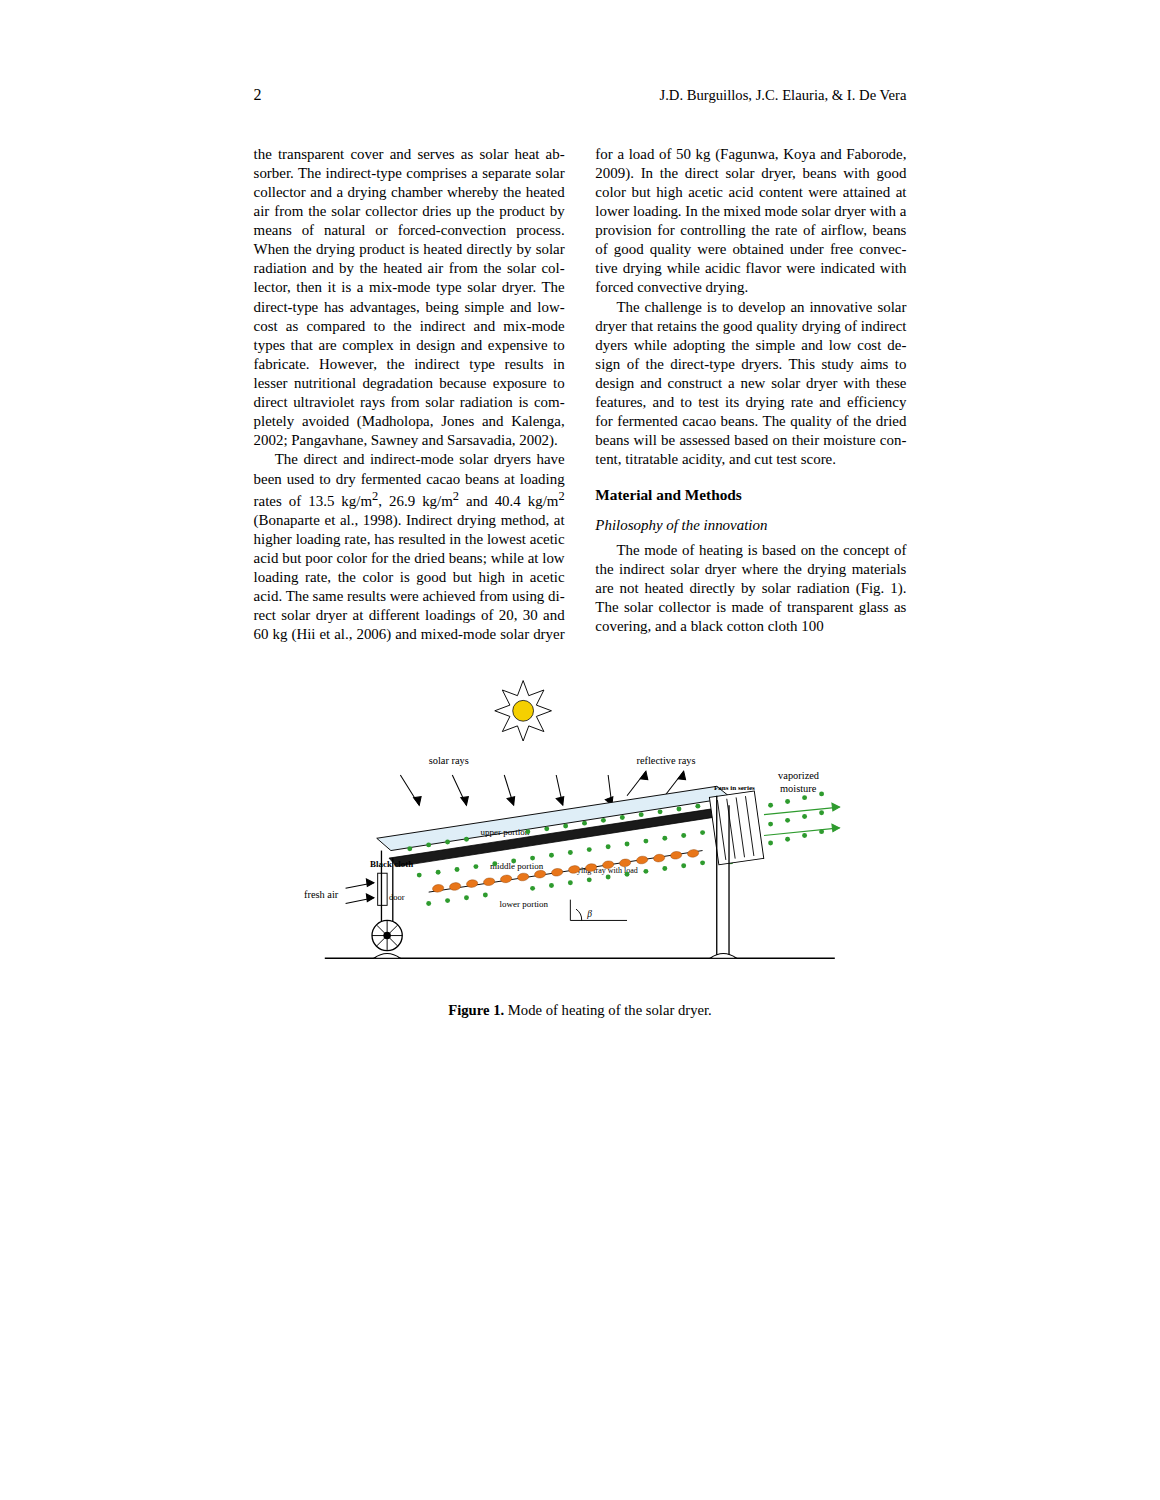2 J.D. Burguillos, J.C. Elauria, & I. De Vera
the transparent cover and serves as solar heat absorber. The indirect-type comprises a separate solar collector and a drying chamber whereby the heated air from the solar collector dries up the product by means of natural or forced-convection process. When the drying product is heated directly by solar radiation and by the heated air from the solar collector, then it is a mix-mode type solar dryer. The direct-type has advantages, being simple and low-cost as compared to the indirect and mix-mode types that are complex in design and expensive to fabricate. However, the indirect type results in lesser nutritional degradation because exposure to direct ultraviolet rays from solar radiation is completely avoided (Madholopa, Jones and Kalenga, 2002; Pangavhane, Sawney and Sarsavadia, 2002).
The direct and indirect-mode solar dryers have been used to dry fermented cacao beans at loading rates of 13.5 kg/m2, 26.9 kg/m2 and 40.4 kg/m2 (Bonaparte et al., 1998). Indirect drying method, at higher loading rate, has resulted in the lowest acetic acid but poor color for the dried beans; while at low loading rate, the color is good but high in acetic acid. The same results were achieved from using direct solar dryer at different loadings of 20, 30 and 60 kg (Hii et al., 2006) and mixed-mode solar dryer for a load of 50 kg (Fagunwa, Koya and Faborode, 2009). In the direct solar dryer, beans with good color but high acetic acid content were attained at lower loading. In the mixed mode solar dryer with a provision for controlling the rate of airflow, beans of good quality were obtained under free convective drying while acidic flavor were indicated with forced convective drying.
The challenge is to develop an innovative solar dryer that retains the good quality drying of indirect dyers while adopting the simple and low cost design of the direct-type dryers. This study aims to design and construct a new solar dryer with these features, and to test its drying rate and efficiency for fermented cacao beans. The quality of the dried beans will be assessed based on their moisture content, titratable acidity, and cut test score.
Material and Methods
Philosophy of the innovation
The mode of heating is based on the concept of the indirect solar dryer where the drying materials are not heated directly by solar radiation (Fig. 1). The solar collector is made of transparent glass as covering, and a black cotton cloth 100
solar rays reflective rays vaporized moisture Black cloth upper portion middle portion drying tray with load lower portion Fans in series fresh air door β
Figure 1. Mode of heating of the solar dryer.